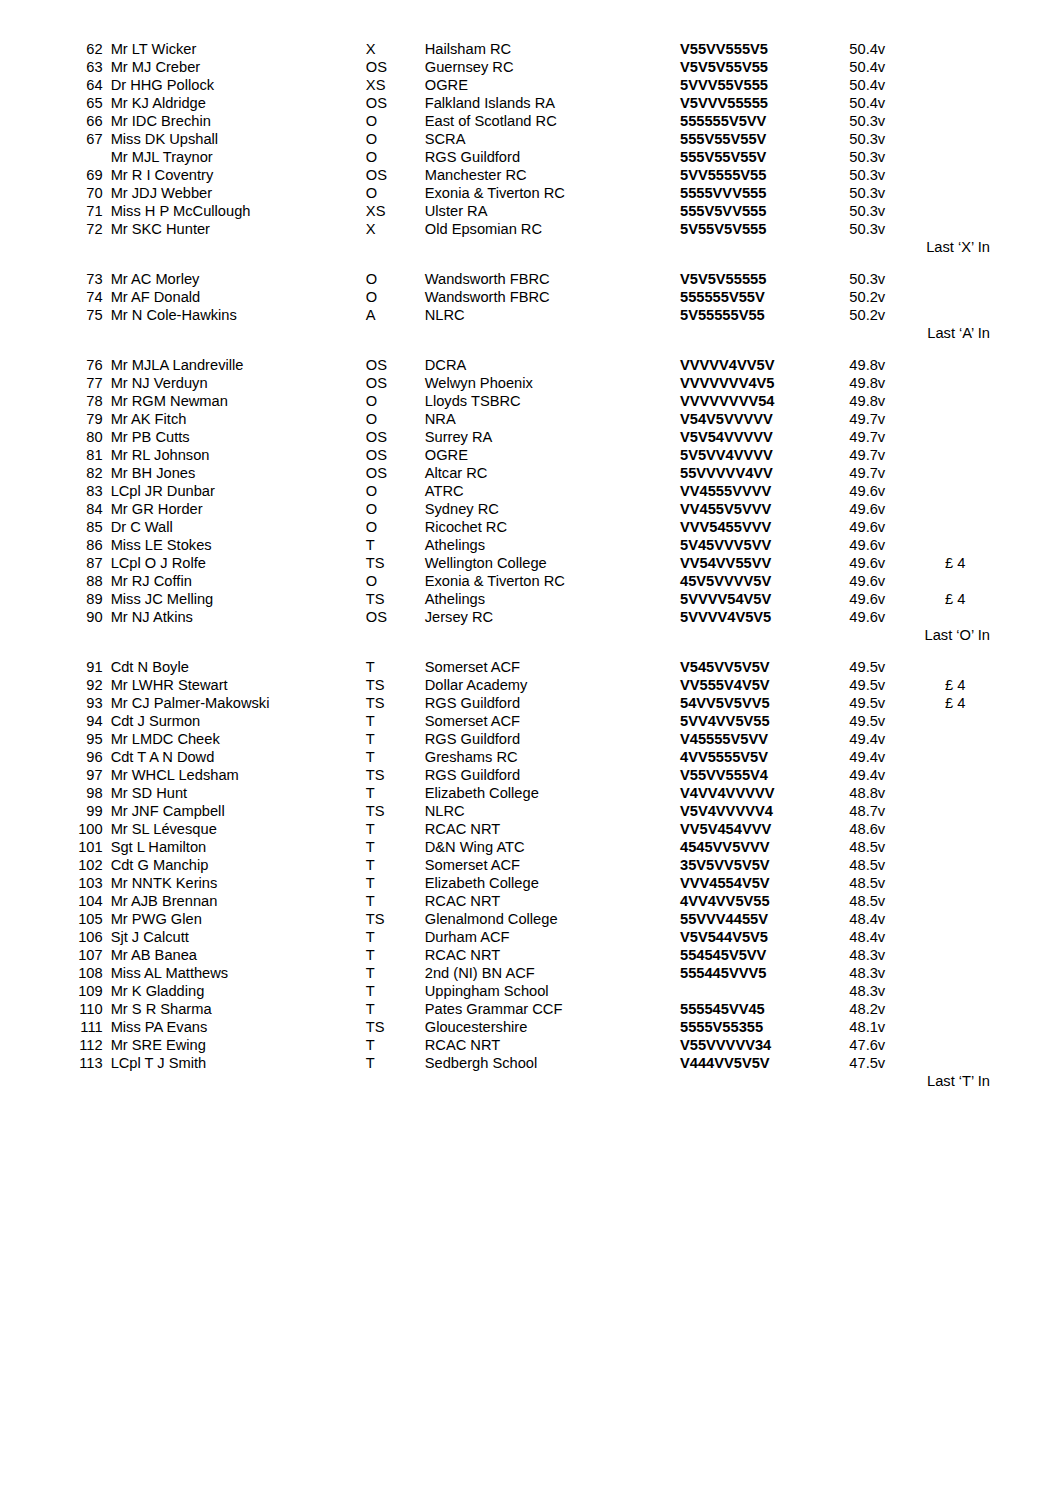| 62 | Mr LT Wicker | X | Hailsham RC | V55VV555V5 | 50.4v | |
| 63 | Mr MJ Creber | OS | Guernsey RC | V5V5V55V55 | 50.4v | |
| 64 | Dr HHG Pollock | XS | OGRE | 5VVV55V555 | 50.4v | |
| 65 | Mr KJ Aldridge | OS | Falkland Islands RA | V5VVV55555 | 50.4v | |
| 66 | Mr IDC Brechin | O | East of Scotland RC | 555555V5VV | 50.3v | |
| 67 | Miss DK Upshall | O | SCRA | 555V55V55V | 50.3v | |
| | Mr MJL Traynor | O | RGS Guildford | 555V55V55V | 50.3v | |
| 69 | Mr R I Coventry | OS | Manchester RC | 5VV5555V55 | 50.3v | |
| 70 | Mr JDJ Webber | O | Exonia & Tiverton RC | 5555VVV555 | 50.3v | |
| 71 | Miss H P McCullough | XS | Ulster RA | 555V5VV555 | 50.3v | |
| 72 | Mr SKC Hunter | X | Old Epsomian RC | 5V55V5V555 | 50.3v | |
| Last ‘X’ In |
| 73 | Mr AC Morley | O | Wandsworth FBRC | V5V5V55555 | 50.3v | |
| 74 | Mr AF Donald | O | Wandsworth FBRC | 555555V55V | 50.2v | |
| 75 | Mr N Cole-Hawkins | A | NLRC | 5V55555V55 | 50.2v | |
| Last ‘A’ In |
| 76 | Mr MJLA Landreville | OS | DCRA | VVVVV4VV5V | 49.8v | |
| 77 | Mr NJ Verduyn | OS | Welwyn Phoenix | VVVVVVV4V5 | 49.8v | |
| 78 | Mr RGM Newman | O | Lloyds TSBRC | VVVVVVVV54 | 49.8v | |
| 79 | Mr AK Fitch | O | NRA | V54V5VVVVV | 49.7v | |
| 80 | Mr PB Cutts | OS | Surrey RA | V5V54VVVVV | 49.7v | |
| 81 | Mr RL Johnson | OS | OGRE | 5V5VV4VVVV | 49.7v | |
| 82 | Mr BH Jones | OS | Altcar RC | 55VVVVV4VV | 49.7v | |
| 83 | LCpl JR Dunbar | O | ATRC | VV4555VVVV | 49.6v | |
| 84 | Mr GR Horder | O | Sydney RC | VV455V5VVV | 49.6v | |
| 85 | Dr C Wall | O | Ricochet RC | VVV5455VVV | 49.6v | |
| 86 | Miss LE Stokes | T | Athelings | 5V45VVV5VV | 49.6v | |
| 87 | LCpl O J Rolfe | TS | Wellington College | VV54VV55VV | 49.6v | £ 4 |
| 88 | Mr RJ Coffin | O | Exonia & Tiverton RC | 45V5VVVV5V | 49.6v | |
| 89 | Miss JC Melling | TS | Athelings | 5VVVV54V5V | 49.6v | £ 4 |
| 90 | Mr NJ Atkins | OS | Jersey RC | 5VVVV4V5V5 | 49.6v | |
| Last ‘O’ In |
| 91 | Cdt N Boyle | T | Somerset ACF | V545VV5V5V | 49.5v | |
| 92 | Mr LWHR Stewart | TS | Dollar Academy | VV555V4V5V | 49.5v | £ 4 |
| 93 | Mr CJ Palmer-Makowski | TS | RGS Guildford | 54VV5V5VV5 | 49.5v | £ 4 |
| 94 | Cdt J Surmon | T | Somerset ACF | 5VV4VV5V55 | 49.5v | |
| 95 | Mr LMDC Cheek | T | RGS Guildford | V45555V5VV | 49.4v | |
| 96 | Cdt T A N Dowd | T | Greshams RC | 4VV5555V5V | 49.4v | |
| 97 | Mr WHCL Ledsham | TS | RGS Guildford | V55VV555V4 | 49.4v | |
| 98 | Mr SD Hunt | T | Elizabeth College | V4VV4VVVVV | 48.8v | |
| 99 | Mr JNF Campbell | TS | NLRC | V5V4VVVVV4 | 48.7v | |
| 100 | Mr SL Lévesque | T | RCAC NRT | VV5V454VVV | 48.6v | |
| 101 | Sgt L Hamilton | T | D&N Wing ATC | 4545VV5VVV | 48.5v | |
| 102 | Cdt G Manchip | T | Somerset ACF | 35V5VV5V5V | 48.5v | |
| 103 | Mr NNTK Kerins | T | Elizabeth College | VVV4554V5V | 48.5v | |
| 104 | Mr AJB Brennan | T | RCAC NRT | 4VV4VV5V55 | 48.5v | |
| 105 | Mr PWG Glen | TS | Glenalmond College | 55VVV4455V | 48.4v | |
| 106 | Sjt J Calcutt | T | Durham ACF | V5V544V5V5 | 48.4v | |
| 107 | Mr AB Banea | T | RCAC NRT | 554545V5VV | 48.3v | |
| 108 | Miss AL Matthews | T | 2nd (NI) BN ACF | 555445VVV5 | 48.3v | |
| 109 | Mr K Gladding | T | Uppingham School | | 48.3v | |
| 110 | Mr S R Sharma | T | Pates Grammar CCF | 555545VV45 | 48.2v | |
| 111 | Miss PA Evans | TS | Gloucestershire | 5555V55355 | 48.1v | |
| 112 | Mr SRE Ewing | T | RCAC NRT | V55VVVVV34 | 47.6v | |
| 113 | LCpl T J Smith | T | Sedbergh School | V444VV5V5V | 47.5v | |
| Last ‘T’ In |